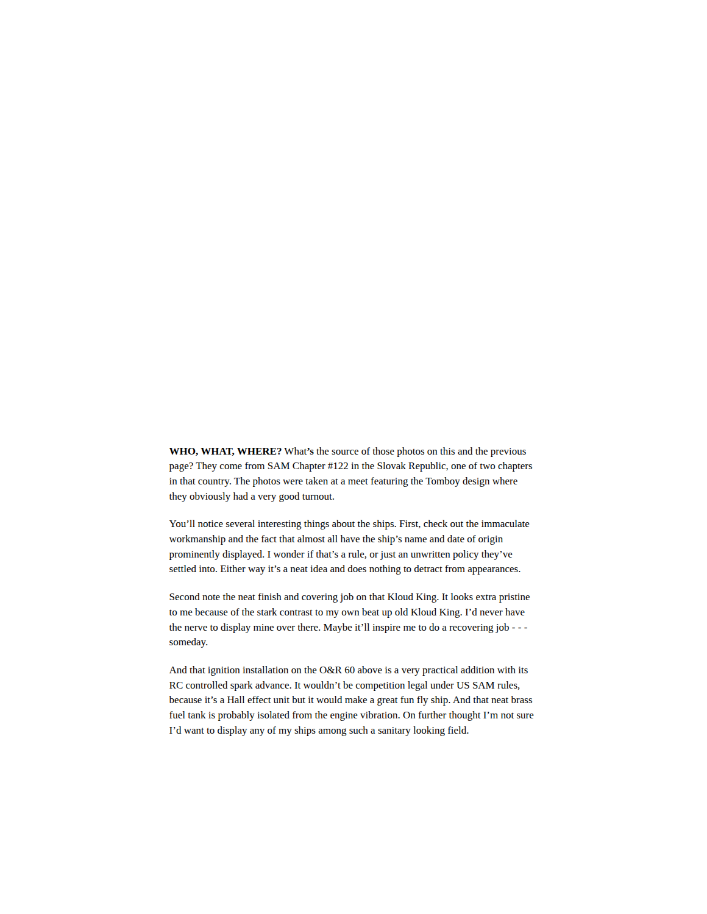WHO, WHAT, WHERE? What’s the source of those photos on this and the previous page? They come from SAM Chapter #122 in the Slovak Republic, one of two chapters in that country. The photos were taken at a meet featuring the Tomboy design where they obviously had a very good turnout.
You’ll notice several interesting things about the ships. First, check out the immaculate workmanship and the fact that almost all have the ship’s name and date of origin prominently displayed. I wonder if that’s a rule, or just an unwritten policy they’ve settled into. Either way it’s a neat idea and does nothing to detract from appearances.
Second note the neat finish and covering job on that Kloud King. It looks extra pristine to me because of the stark contrast to my own beat up old Kloud King. I’d never have the nerve to display mine over there. Maybe it’ll inspire me to do a recovering job - - - someday.
And that ignition installation on the O&R 60 above is a very practical addition with its RC controlled spark advance. It wouldn’t be competition legal under US SAM rules, because it’s a Hall effect unit but it would make a great fun fly ship. And that neat brass fuel tank is probably isolated from the engine vibration. On further thought I’m not sure I’d want to display any of my ships among such a sanitary looking field.